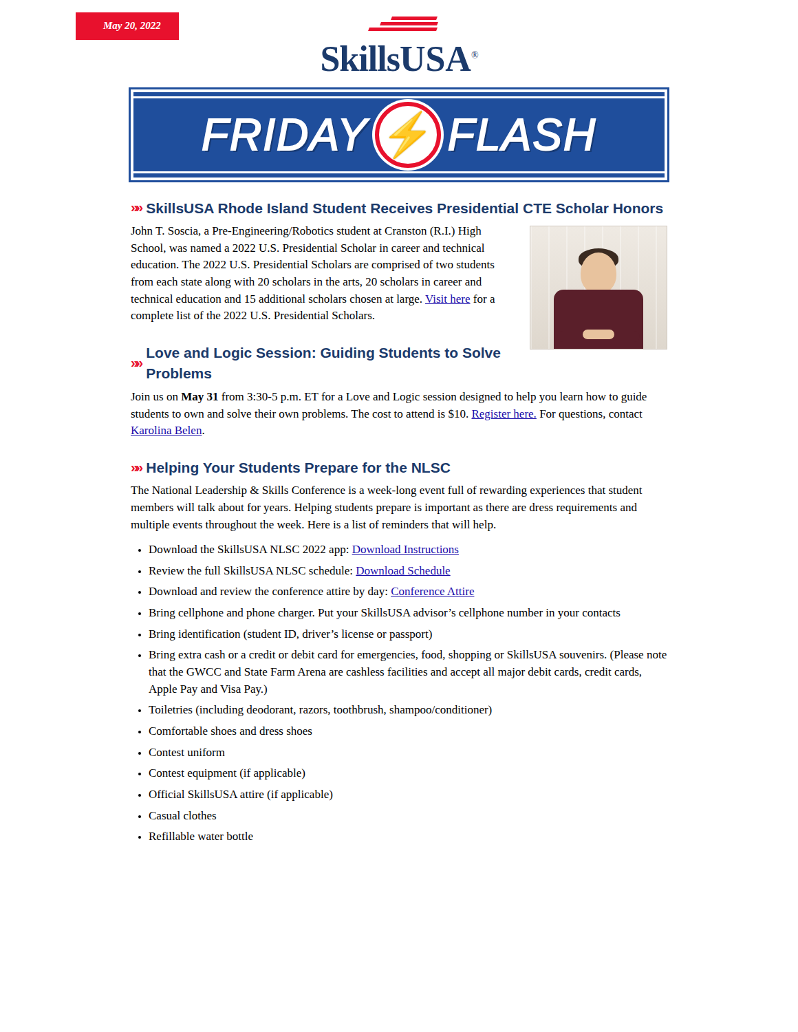May 20, 2022
SkillsUSA®
FRIDAY
⚡
FLASH
»» SkillsUSA Rhode Island Student Receives Presidential CTE Scholar Honors
John T. Soscia, a Pre-Engineering/Robotics student at Cranston (R.I.) High School, was named a 2022 U.S. Presidential Scholar in career and technical education. The 2022 U.S. Presidential Scholars are comprised of two students from each state along with 20 scholars in the arts, 20 scholars in career and technical education and 15 additional scholars chosen at large. Visit here for a complete list of the 2022 U.S. Presidential Scholars.
»» Love and Logic Session: Guiding Students to Solve Problems
Join us on May 31 from 3:30-5 p.m. ET for a Love and Logic session designed to help you learn how to guide students to own and solve their own problems. The cost to attend is $10. Register here. For questions, contact Karolina Belen.
»» Helping Your Students Prepare for the NLSC
The National Leadership & Skills Conference is a week-long event full of rewarding experiences that student members will talk about for years. Helping students prepare is important as there are dress requirements and multiple events throughout the week. Here is a list of reminders that will help.
Download the SkillsUSA NLSC 2022 app: Download Instructions
Review the full SkillsUSA NLSC schedule: Download Schedule
Download and review the conference attire by day: Conference Attire
Bring cellphone and phone charger. Put your SkillsUSA advisor’s cellphone number in your contacts
Bring identification (student ID, driver’s license or passport)
Bring extra cash or a credit or debit card for emergencies, food, shopping or SkillsUSA souvenirs. (Please note that the GWCC and State Farm Arena are cashless facilities and accept all major debit cards, credit cards, Apple Pay and Visa Pay.)
Toiletries (including deodorant, razors, toothbrush, shampoo/conditioner)
Comfortable shoes and dress shoes
Contest uniform
Contest equipment (if applicable)
Official SkillsUSA attire (if applicable)
Casual clothes
Refillable water bottle